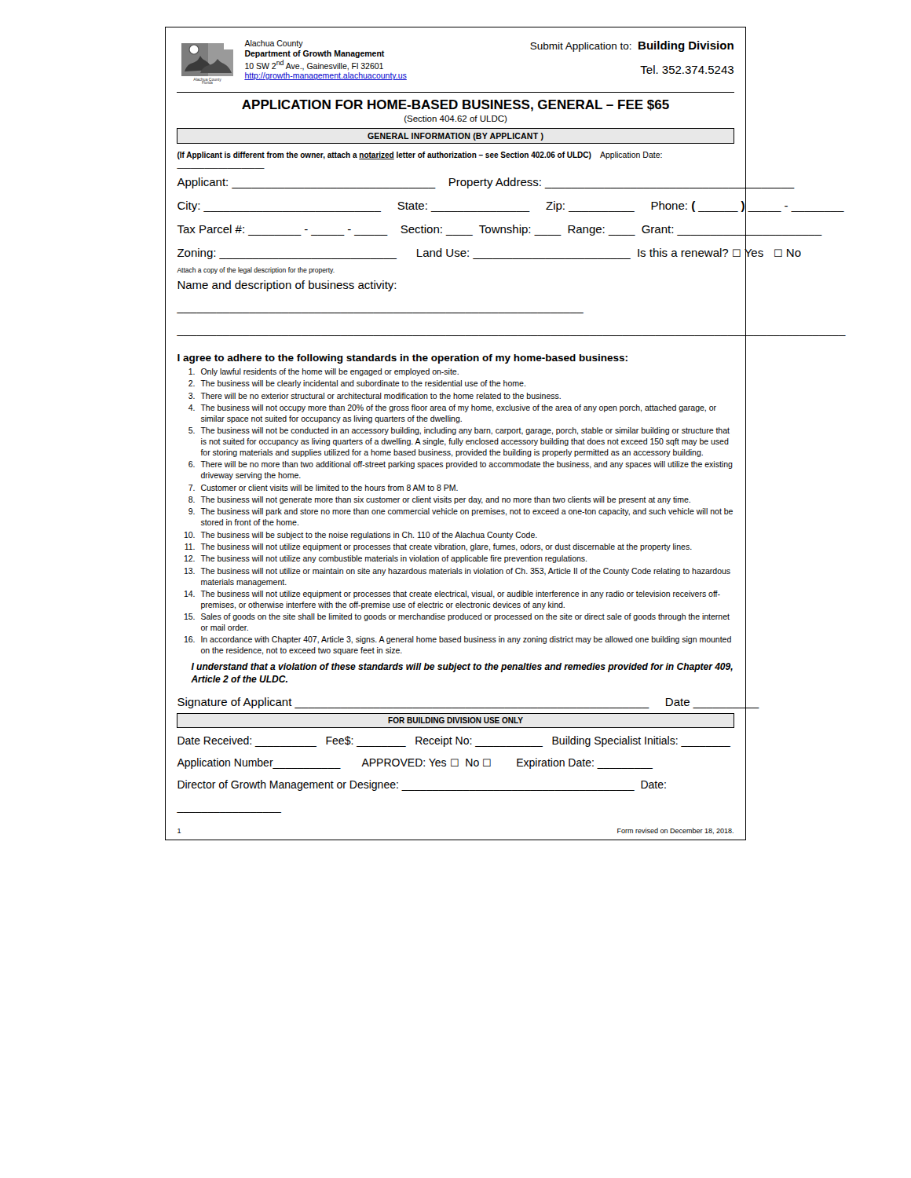Alachua County Florida
Alachua County
Department of Growth Management
10 SW 2nd Ave., Gainesville, Fl 32601
http://growth-management.alachuacounty.us
Submit Application to: Building Division
Tel. 352.374.5243
APPLICATION FOR HOME-BASED BUSINESS, GENERAL – FEE $65
(Section 404.62 of ULDC)
GENERAL INFORMATION (BY APPLICANT )
(If Applicant is different from the owner, attach a notarized letter of authorization – see Section 402.06 of ULDC) Application Date: ___________________
Applicant: _______________________________ Property Address: ______________________________________
City: ___________________________ State: _______________ Zip: __________ Phone: ( ______ ) _____ - ________
Tax Parcel #: ________ - _____ - _____ Section: ____ Township: ____ Range: ____ Grant: ______________________
Zoning: ___________________________ Land Use: ________________________ Is this a renewal? ☐ Yes ☐ No
Attach a copy of the legal description for the property.
Name and description of business activity: ______________________________________________________________
______________________________________________________________________________________________________
I agree to adhere to the following standards in the operation of my home-based business:
Only lawful residents of the home will be engaged or employed on-site.
The business will be clearly incidental and subordinate to the residential use of the home.
There will be no exterior structural or architectural modification to the home related to the business.
The business will not occupy more than 20% of the gross floor area of my home, exclusive of the area of any open porch, attached garage, or similar space not suited for occupancy as living quarters of the dwelling.
The business will not be conducted in an accessory building, including any barn, carport, garage, porch, stable or similar building or structure that is not suited for occupancy as living quarters of a dwelling. A single, fully enclosed accessory building that does not exceed 150 sqft may be used for storing materials and supplies utilized for a home based business, provided the building is properly permitted as an accessory building.
There will be no more than two additional off-street parking spaces provided to accommodate the business, and any spaces will utilize the existing driveway serving the home.
Customer or client visits will be limited to the hours from 8 AM to 8 PM.
The business will not generate more than six customer or client visits per day, and no more than two clients will be present at any time.
The business will park and store no more than one commercial vehicle on premises, not to exceed a one-ton capacity, and such vehicle will not be stored in front of the home.
The business will be subject to the noise regulations in Ch. 110 of the Alachua County Code.
The business will not utilize equipment or processes that create vibration, glare, fumes, odors, or dust discernable at the property lines.
The business will not utilize any combustible materials in violation of applicable fire prevention regulations.
The business will not utilize or maintain on site any hazardous materials in violation of Ch. 353, Article II of the County Code relating to hazardous materials management.
The business will not utilize equipment or processes that create electrical, visual, or audible interference in any radio or television receivers off-premises, or otherwise interfere with the off-premise use of electric or electronic devices of any kind.
Sales of goods on the site shall be limited to goods or merchandise produced or processed on the site or direct sale of goods through the internet or mail order.
In accordance with Chapter 407, Article 3, signs. A general home based business in any zoning district may be allowed one building sign mounted on the residence, not to exceed two square feet in size.
I understand that a violation of these standards will be subject to the penalties and remedies provided for in Chapter 409, Article 2 of the ULDC.
Signature of Applicant ______________________________________________________ Date __________
FOR BUILDING DIVISION USE ONLY
Date Received: __________ Fee$: ________ Receipt No: ___________ Building Specialist Initials: ________
Application Number___________ APPROVED: Yes ☐ No ☐ Expiration Date: _________
Director of Growth Management or Designee: ______________________________________ Date: _________________
1
Form revised on December 18, 2018.